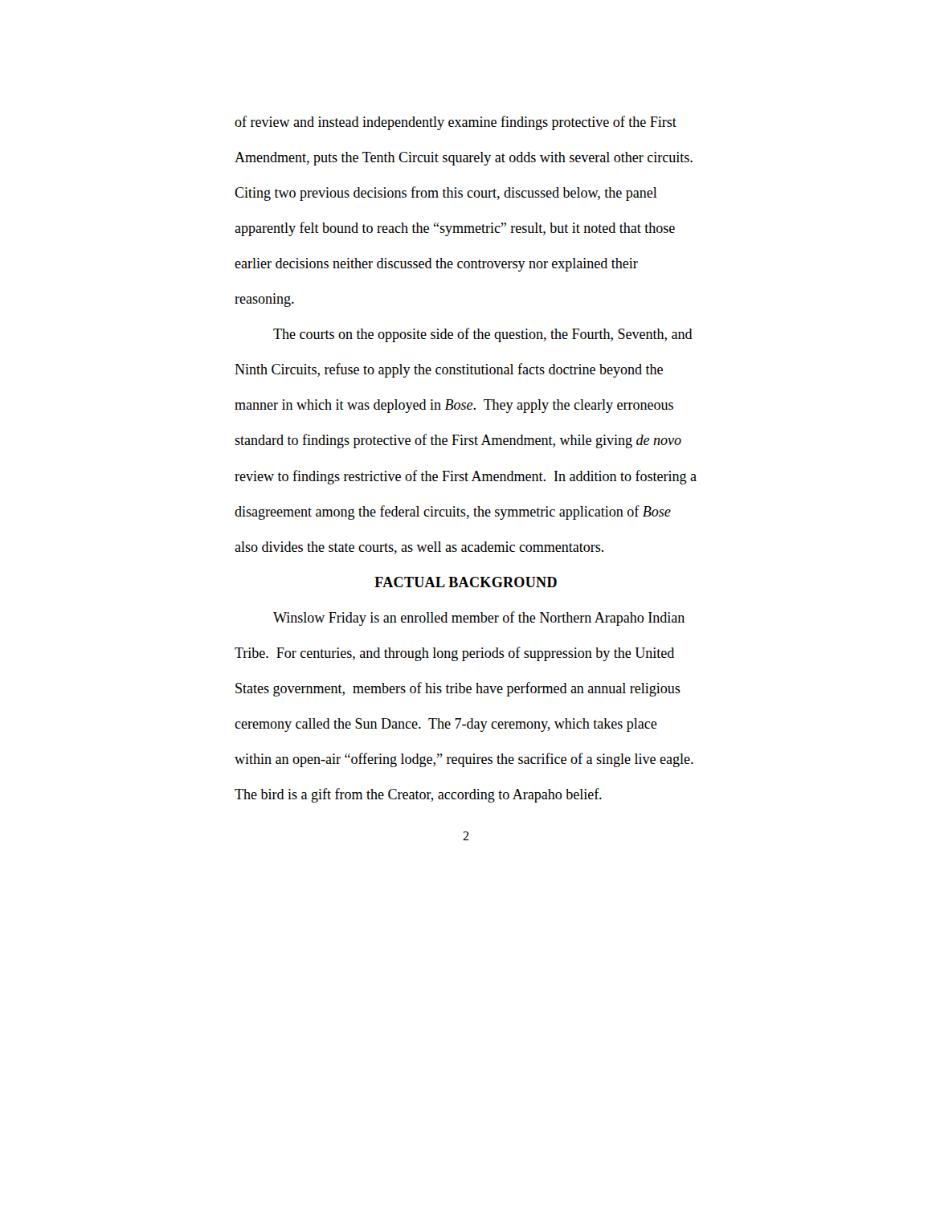of review and instead independently examine findings protective of the First Amendment, puts the Tenth Circuit squarely at odds with several other circuits. Citing two previous decisions from this court, discussed below, the panel apparently felt bound to reach the “symmetric” result, but it noted that those earlier decisions neither discussed the controversy nor explained their reasoning.
The courts on the opposite side of the question, the Fourth, Seventh, and Ninth Circuits, refuse to apply the constitutional facts doctrine beyond the manner in which it was deployed in Bose. They apply the clearly erroneous standard to findings protective of the First Amendment, while giving de novo review to findings restrictive of the First Amendment. In addition to fostering a disagreement among the federal circuits, the symmetric application of Bose also divides the state courts, as well as academic commentators.
FACTUAL BACKGROUND
Winslow Friday is an enrolled member of the Northern Arapaho Indian Tribe. For centuries, and through long periods of suppression by the United States government, members of his tribe have performed an annual religious ceremony called the Sun Dance. The 7-day ceremony, which takes place within an open-air “offering lodge,” requires the sacrifice of a single live eagle. The bird is a gift from the Creator, according to Arapaho belief.
2